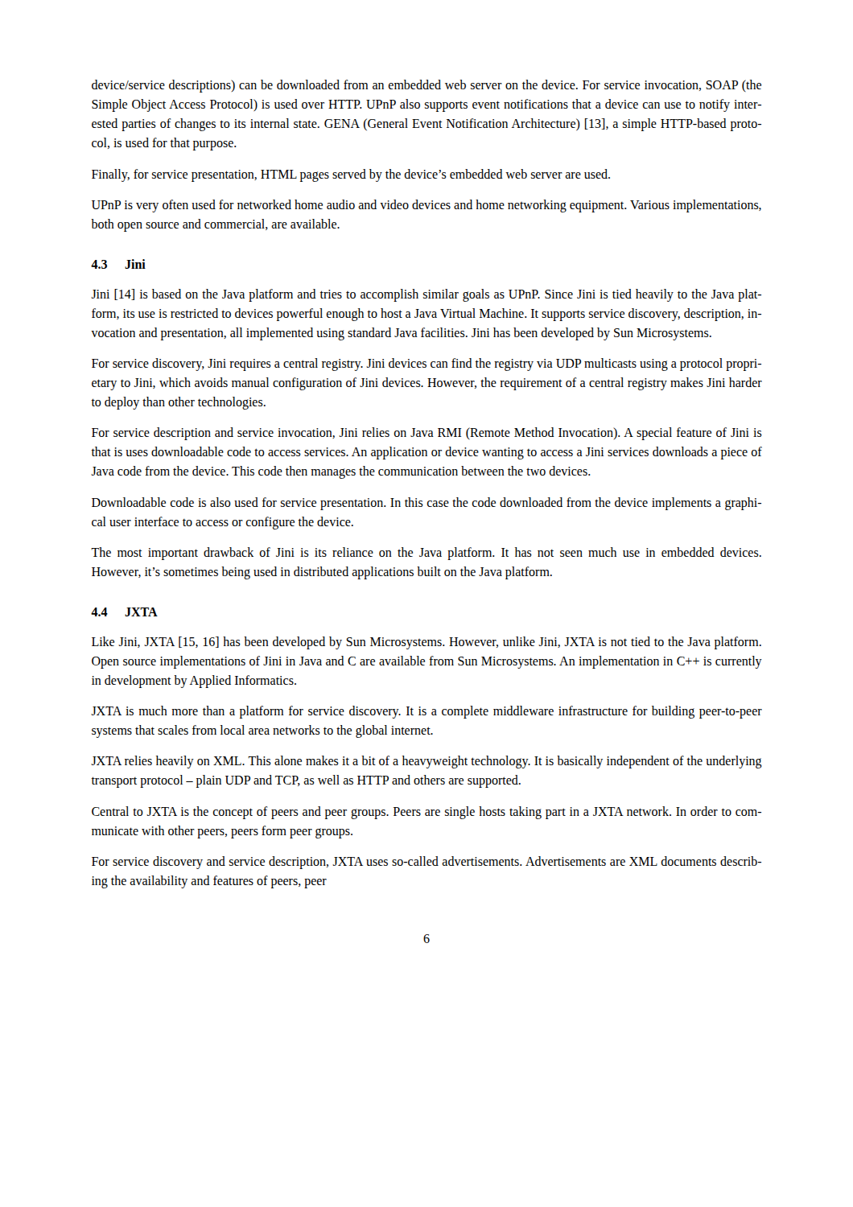device/service descriptions) can be downloaded from an embedded web server on the device. For service invocation, SOAP (the Simple Object Access Protocol) is used over HTTP. UPnP also supports event notifications that a device can use to notify interested parties of changes to its internal state. GENA (General Event Notification Architecture) [13], a simple HTTP-based protocol, is used for that purpose.
Finally, for service presentation, HTML pages served by the device’s embedded web server are used.
UPnP is very often used for networked home audio and video devices and home networking equipment. Various implementations, both open source and commercial, are available.
4.3 Jini
Jini [14] is based on the Java platform and tries to accomplish similar goals as UPnP. Since Jini is tied heavily to the Java platform, its use is restricted to devices powerful enough to host a Java Virtual Machine. It supports service discovery, description, invocation and presentation, all implemented using standard Java facilities. Jini has been developed by Sun Microsystems.
For service discovery, Jini requires a central registry. Jini devices can find the registry via UDP multicasts using a protocol proprietary to Jini, which avoids manual configuration of Jini devices. However, the requirement of a central registry makes Jini harder to deploy than other technologies.
For service description and service invocation, Jini relies on Java RMI (Remote Method Invocation). A special feature of Jini is that is uses downloadable code to access services. An application or device wanting to access a Jini services downloads a piece of Java code from the device. This code then manages the communication between the two devices.
Downloadable code is also used for service presentation. In this case the code downloaded from the device implements a graphical user interface to access or configure the device.
The most important drawback of Jini is its reliance on the Java platform. It has not seen much use in embedded devices. However, it’s sometimes being used in distributed applications built on the Java platform.
4.4 JXTA
Like Jini, JXTA [15, 16] has been developed by Sun Microsystems. However, unlike Jini, JXTA is not tied to the Java platform. Open source implementations of Jini in Java and C are available from Sun Microsystems. An implementation in C++ is currently in development by Applied Informatics.
JXTA is much more than a platform for service discovery. It is a complete middleware infrastructure for building peer-to-peer systems that scales from local area networks to the global internet.
JXTA relies heavily on XML. This alone makes it a bit of a heavyweight technology. It is basically independent of the underlying transport protocol – plain UDP and TCP, as well as HTTP and others are supported.
Central to JXTA is the concept of peers and peer groups. Peers are single hosts taking part in a JXTA network. In order to communicate with other peers, peers form peer groups.
For service discovery and service description, JXTA uses so-called advertisements. Advertisements are XML documents describing the availability and features of peers, peer
6